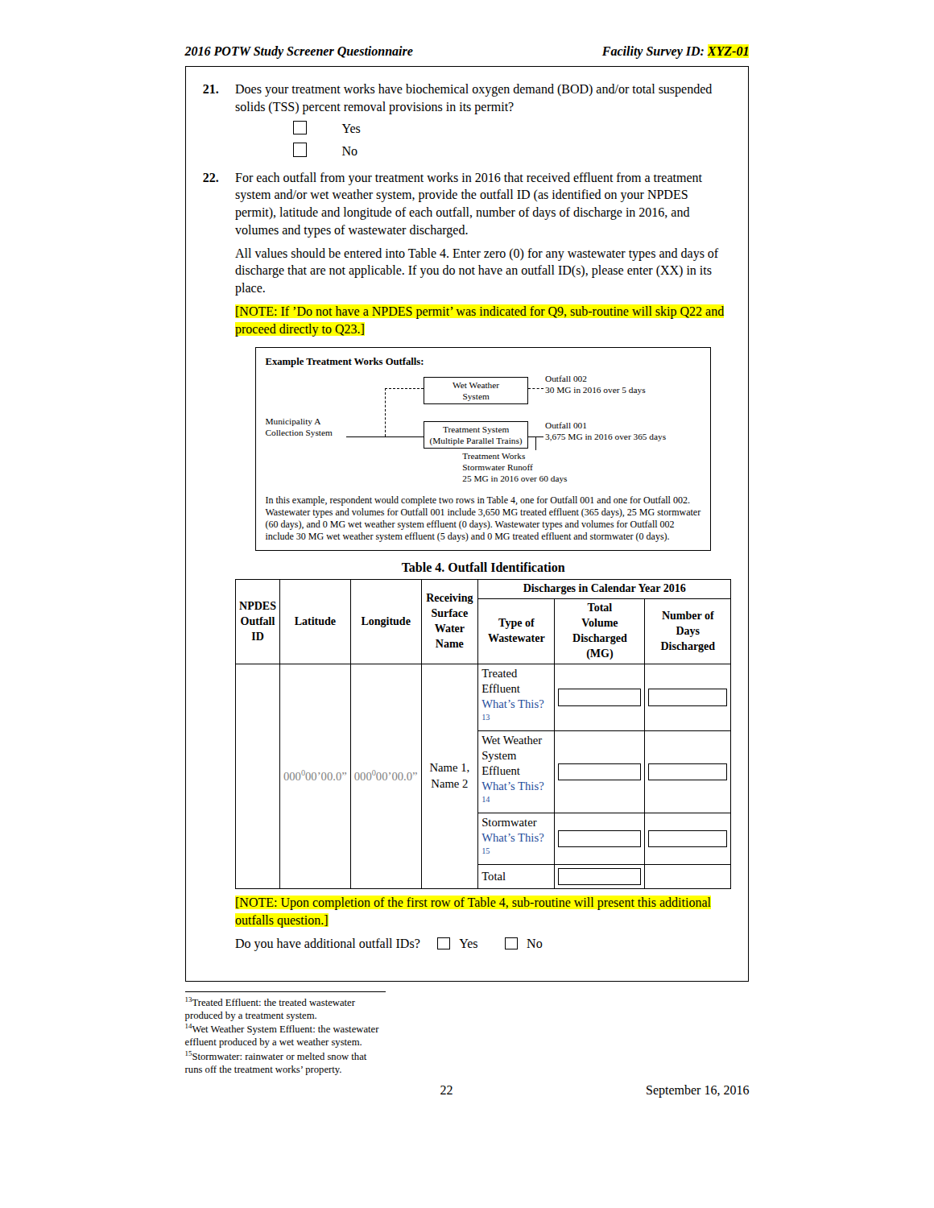2016 POTW Study Screener Questionnaire
Facility Survey ID: XYZ-01
21. Does your treatment works have biochemical oxygen demand (BOD) and/or total suspended solids (TSS) percent removal provisions in its permit?
Yes
No
22. For each outfall from your treatment works in 2016 that received effluent from a treatment system and/or wet weather system, provide the outfall ID (as identified on your NPDES permit), latitude and longitude of each outfall, number of days of discharge in 2016, and volumes and types of wastewater discharged.
All values should be entered into Table 4. Enter zero (0) for any wastewater types and days of discharge that are not applicable. If you do not have an outfall ID(s), please enter (XX) in its place.
[NOTE: If ’Do not have a NPDES permit’ was indicated for Q9, sub-routine will skip Q22 and proceed directly to Q23.]
Example Treatment Works Outfalls:
Wet Weather
System
Treatment System
(Multiple Parallel Trains)
Municipality A
Collection System
Outfall 002
30 MG in 2016 over 5 days
Outfall 001
3,675 MG in 2016 over 365 days
Treatment Works
Stormwater Runoff
25 MG in 2016 over 60 days
In this example, respondent would complete two rows in Table 4, one for Outfall 001 and one for Outfall 002. Wastewater types and volumes for Outfall 001 include 3,650 MG treated effluent (365 days), 25 MG stormwater (60 days), and 0 MG wet weather system effluent (0 days). Wastewater types and volumes for Outfall 002 include 30 MG wet weather system effluent (5 days) and 0 MG treated effluent and stormwater (0 days).
Table 4. Outfall Identification
| NPDES Outfall ID | Latitude | Longitude | Receiving Surface Water Name | Discharges in Calendar Year 2016 |
| --- | --- | --- | --- | --- |
| Type of Wastewater | Total Volume Discharged (MG) | Number of Days Discharged |
| | 000 0 00’00.0” | 000 0 00’00.0” | Name 1, Name 2 | Treated Effluent What’s This? 13 | | |
| Wet Weather System Effluent What’s This? 14 | | |
| Stormwater What’s This? 15 | | |
| Total | | |
[NOTE: Upon completion of the first row of Table 4, sub-routine will present this additional outfalls question.]
Do you have additional outfall IDs? Yes No
13Treated Effluent: the treated wastewater produced by a treatment system.
14Wet Weather System Effluent: the wastewater effluent produced by a wet weather system.
15Stormwater: rainwater or melted snow that runs off the treatment works’ property.
22
September 16, 2016